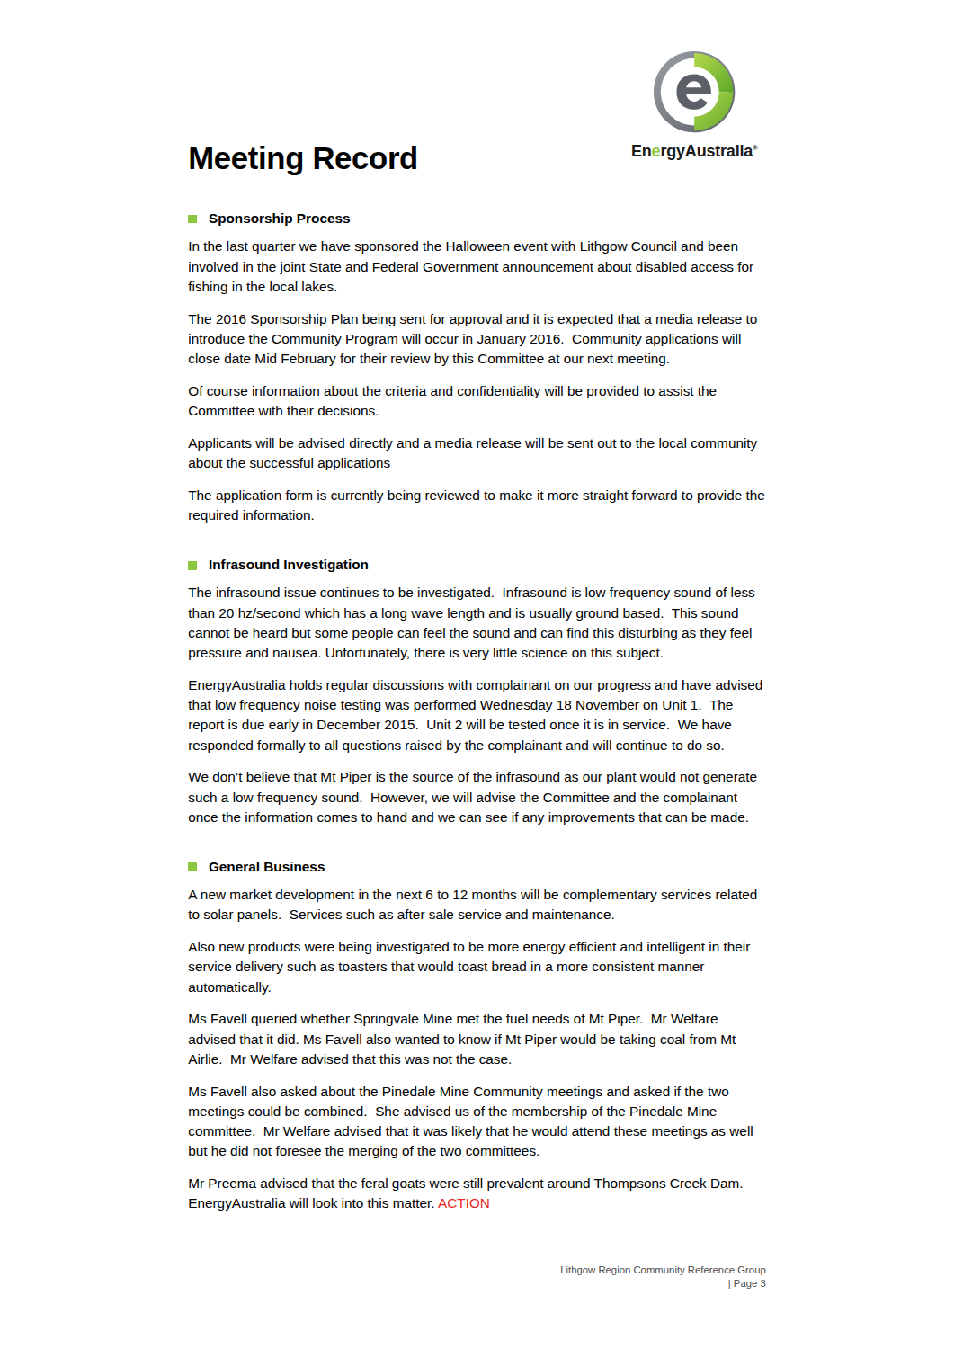En ergy Australia®
Meeting Record
Sponsorship Process
In the last quarter we have sponsored the Halloween event with Lithgow Council and been involved in the joint State and Federal Government announcement about disabled access for fishing in the local lakes.
The 2016 Sponsorship Plan being sent for approval and it is expected that a media release to introduce the Community Program will occur in January 2016. Community applications will close date Mid February for their review by this Committee at our next meeting.
Of course information about the criteria and confidentiality will be provided to assist the Committee with their decisions.
Applicants will be advised directly and a media release will be sent out to the local community about the successful applications
The application form is currently being reviewed to make it more straight forward to provide the required information.
Infrasound Investigation
The infrasound issue continues to be investigated. Infrasound is low frequency sound of less than 20 hz/second which has a long wave length and is usually ground based. This sound cannot be heard but some people can feel the sound and can find this disturbing as they feel pressure and nausea. Unfortunately, there is very little science on this subject.
EnergyAustralia holds regular discussions with complainant on our progress and have advised that low frequency noise testing was performed Wednesday 18 November on Unit 1. The report is due early in December 2015. Unit 2 will be tested once it is in service. We have responded formally to all questions raised by the complainant and will continue to do so.
We don’t believe that Mt Piper is the source of the infrasound as our plant would not generate such a low frequency sound. However, we will advise the Committee and the complainant once the information comes to hand and we can see if any improvements that can be made.
General Business
A new market development in the next 6 to 12 months will be complementary services related to solar panels. Services such as after sale service and maintenance.
Also new products were being investigated to be more energy efficient and intelligent in their service delivery such as toasters that would toast bread in a more consistent manner automatically.
Ms Favell queried whether Springvale Mine met the fuel needs of Mt Piper. Mr Welfare advised that it did. Ms Favell also wanted to know if Mt Piper would be taking coal from Mt Airlie. Mr Welfare advised that this was not the case.
Ms Favell also asked about the Pinedale Mine Community meetings and asked if the two meetings could be combined. She advised us of the membership of the Pinedale Mine committee. Mr Welfare advised that it was likely that he would attend these meetings as well but he did not foresee the merging of the two committees.
Mr Preema advised that the feral goats were still prevalent around Thompsons Creek Dam. EnergyAustralia will look into this matter. ACTION
Lithgow Region Community Reference Group
| Page 3